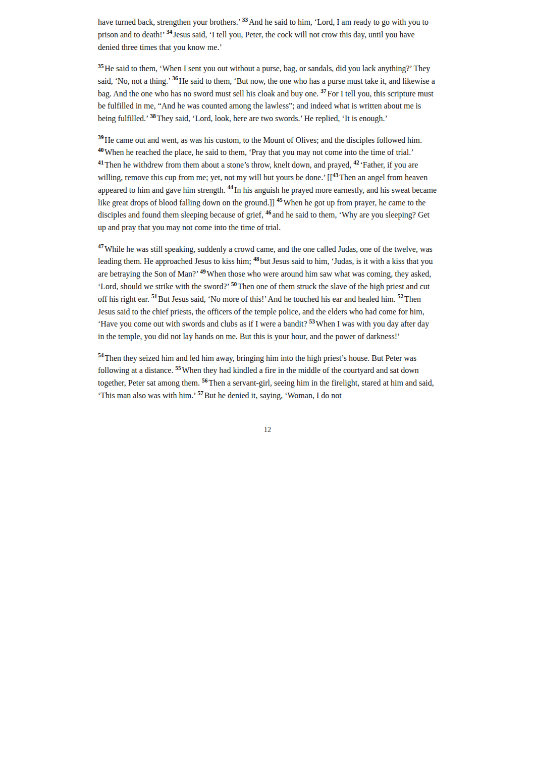have turned back, strengthen your brothers.’ 33And he said to him, ‘Lord, I am ready to go with you to prison and to death!’ 34Jesus said, ‘I tell you, Peter, the cock will not crow this day, until you have denied three times that you know me.’
35He said to them, ‘When I sent you out without a purse, bag, or sandals, did you lack anything?’ They said, ‘No, not a thing.’ 36He said to them, ‘But now, the one who has a purse must take it, and likewise a bag. And the one who has no sword must sell his cloak and buy one. 37For I tell you, this scripture must be fulfilled in me, “And he was counted among the lawless”; and indeed what is written about me is being fulfilled.’ 38They said, ‘Lord, look, here are two swords.’ He replied, ‘It is enough.’
39He came out and went, as was his custom, to the Mount of Olives; and the disciples followed him. 40When he reached the place, he said to them, ‘Pray that you may not come into the time of trial.’ 41Then he withdrew from them about a stone’s throw, knelt down, and prayed, 42‘Father, if you are willing, remove this cup from me; yet, not my will but yours be done.’ [[43Then an angel from heaven appeared to him and gave him strength. 44In his anguish he prayed more earnestly, and his sweat became like great drops of blood falling down on the ground.]] 45When he got up from prayer, he came to the disciples and found them sleeping because of grief, 46and he said to them, ‘Why are you sleeping? Get up and pray that you may not come into the time of trial.
47While he was still speaking, suddenly a crowd came, and the one called Judas, one of the twelve, was leading them. He approached Jesus to kiss him; 48but Jesus said to him, ‘Judas, is it with a kiss that you are betraying the Son of Man?’ 49When those who were around him saw what was coming, they asked, ‘Lord, should we strike with the sword?’ 50Then one of them struck the slave of the high priest and cut off his right ear. 51But Jesus said, ‘No more of this!’ And he touched his ear and healed him. 52Then Jesus said to the chief priests, the officers of the temple police, and the elders who had come for him, ‘Have you come out with swords and clubs as if I were a bandit? 53When I was with you day after day in the temple, you did not lay hands on me. But this is your hour, and the power of darkness!’
54Then they seized him and led him away, bringing him into the high priest’s house. But Peter was following at a distance. 55When they had kindled a fire in the middle of the courtyard and sat down together, Peter sat among them. 56Then a servant-girl, seeing him in the firelight, stared at him and said, ‘This man also was with him.’ 57But he denied it, saying, ‘Woman, I do not
12